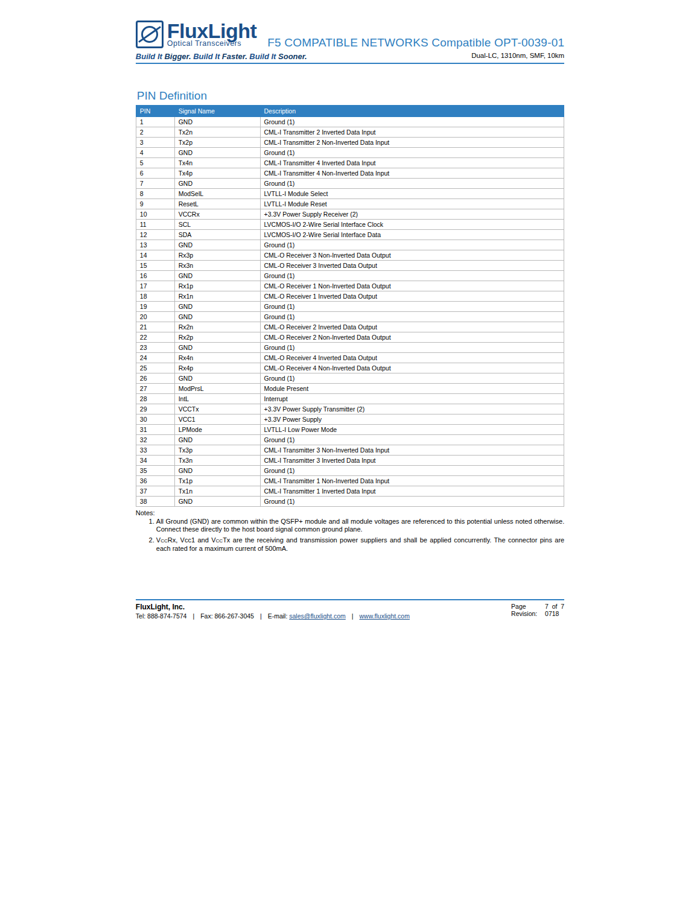Flux Light
Optical Transceivers
Build It Bigger. Build It Faster. Build It Sooner.
F5 COMPATIBLE NETWORKS Compatible OPT-0039-01
Dual-LC, 1310nm, SMF, 10km
PIN Definition
| PIN | Signal Name | Description |
| --- | --- | --- |
| 1 | GND | Ground (1) |
| 2 | Tx2n | CML-I Transmitter 2 Inverted Data Input |
| 3 | Tx2p | CML-I Transmitter 2 Non-Inverted Data Input |
| 4 | GND | Ground (1) |
| 5 | Tx4n | CML-I Transmitter 4 Inverted Data Input |
| 6 | Tx4p | CML-I Transmitter 4 Non-Inverted Data Input |
| 7 | GND | Ground (1) |
| 8 | ModSelL | LVTLL-I Module Select |
| 9 | ResetL | LVTLL-I Module Reset |
| 10 | VCCRx | +3.3V Power Supply Receiver (2) |
| 11 | SCL | LVCMOS-I/O 2-Wire Serial Interface Clock |
| 12 | SDA | LVCMOS-I/O 2-Wire Serial Interface Data |
| 13 | GND | Ground (1) |
| 14 | Rx3p | CML-O Receiver 3 Non-Inverted Data Output |
| 15 | Rx3n | CML-O Receiver 3 Inverted Data Output |
| 16 | GND | Ground (1) |
| 17 | Rx1p | CML-O Receiver 1 Non-Inverted Data Output |
| 18 | Rx1n | CML-O Receiver 1 Inverted Data Output |
| 19 | GND | Ground (1) |
| 20 | GND | Ground (1) |
| 21 | Rx2n | CML-O Receiver 2 Inverted Data Output |
| 22 | Rx2p | CML-O Receiver 2 Non-Inverted Data Output |
| 23 | GND | Ground (1) |
| 24 | Rx4n | CML-O Receiver 4 Inverted Data Output |
| 25 | Rx4p | CML-O Receiver 4 Non-Inverted Data Output |
| 26 | GND | Ground (1) |
| 27 | ModPrsL | Module Present |
| 28 | IntL | Interrupt |
| 29 | VCCTx | +3.3V Power Supply Transmitter (2) |
| 30 | VCC1 | +3.3V Power Supply |
| 31 | LPMode | LVTLL-I Low Power Mode |
| 32 | GND | Ground (1) |
| 33 | Tx3p | CML-I Transmitter 3 Non-Inverted Data Input |
| 34 | Tx3n | CML-I Transmitter 3 Inverted Data Input |
| 35 | GND | Ground (1) |
| 36 | Tx1p | CML-I Transmitter 1 Non-Inverted Data Input |
| 37 | Tx1n | CML-I Transmitter 1 Inverted Data Input |
| 38 | GND | Ground (1) |
Notes:
All Ground (GND) are common within the QSFP+ module and all module voltages are referenced to this potential unless noted otherwise. Connect these directly to the host board signal common ground plane.
Vcc Rx, Vcc1 and Vcc Tx are the receiving and transmission power suppliers and shall be applied concurrently. The connector pins are each rated for a maximum current of 500mA.
FluxLight, Inc.
Tel: 888-874-7574|Fax: 866-267-3045|E-mail: sales@fluxlight.com|www.fluxlight.com
Page7 of 7
Revision: 0718